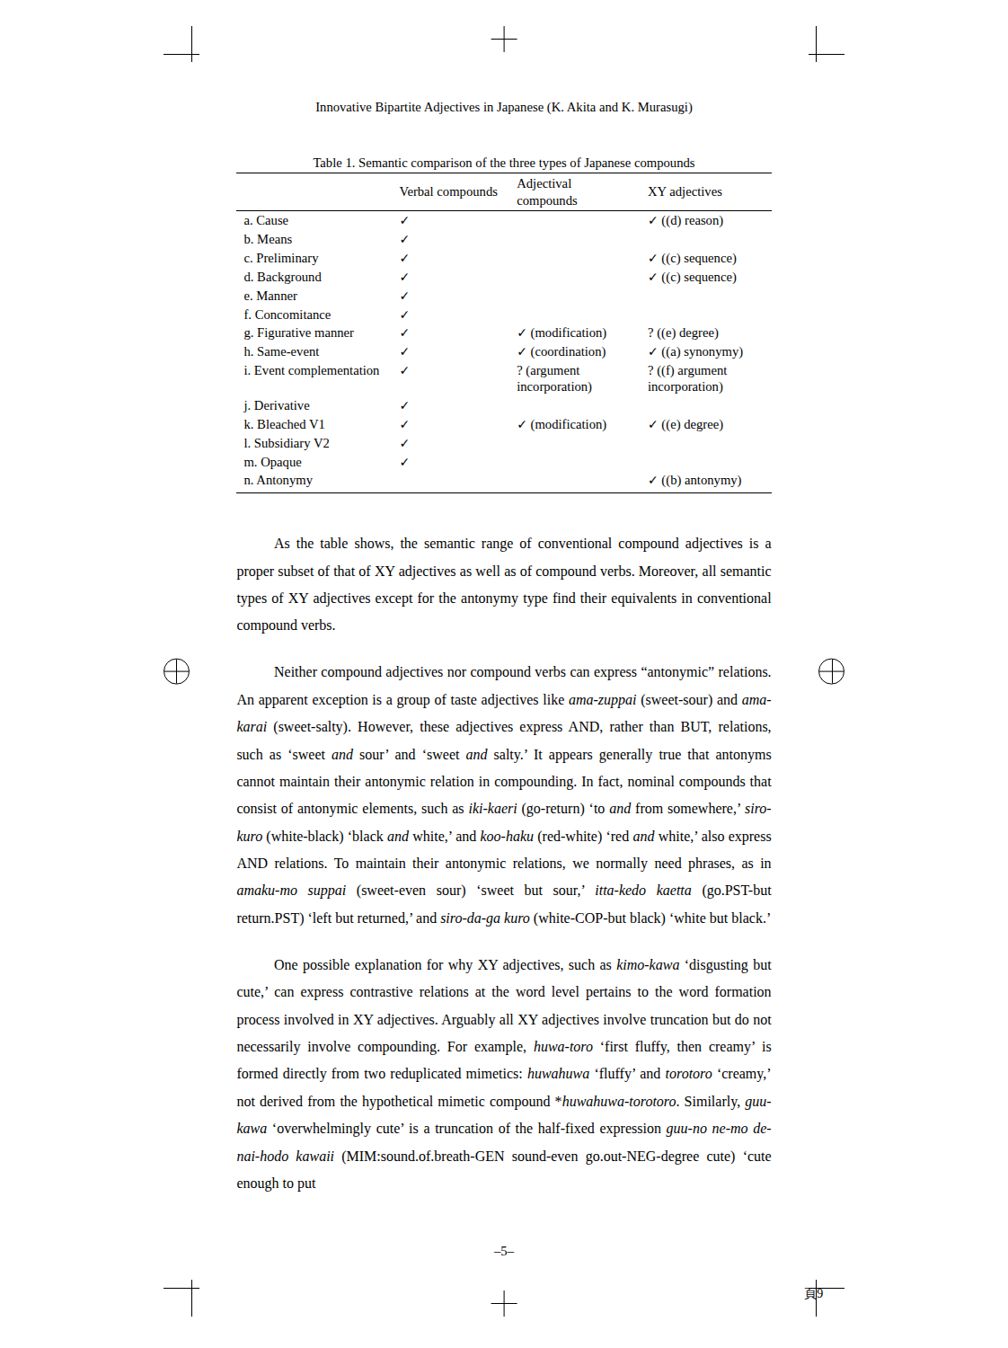Innovative Bipartite Adjectives in Japanese (K. Akita and K. Murasugi)
Table 1. Semantic comparison of the three types of Japanese compounds
| | Verbal compounds | Adjectival compounds | XY adjectives |
| --- | --- | --- | --- |
| a. Cause | ✓ | | ✓ ((d) reason) |
| b. Means | ✓ | | |
| c. Preliminary | ✓ | | ✓ ((c) sequence) |
| d. Background | ✓ | | ✓ ((c) sequence) |
| e. Manner | ✓ | | |
| f. Concomitance | ✓ | | |
| g. Figurative manner | ✓ | ✓ (modification) | ? ((e) degree) |
| h. Same-event | ✓ | ✓ (coordination) | ✓ ((a) synonymy) |
| i. Event complementation | ✓ | ? (argument incorporation) | ? ((f) argument incorporation) |
| j. Derivative | ✓ | | |
| k. Bleached V1 | ✓ | ✓ (modification) | ✓ ((e) degree) |
| l. Subsidiary V2 | ✓ | | |
| m. Opaque | ✓ | | |
| n. Antonymy | | | ✓ ((b) antonymy) |
As the table shows, the semantic range of conventional compound adjectives is a proper subset of that of XY adjectives as well as of compound verbs. Moreover, all semantic types of XY adjectives except for the antonymy type find their equivalents in conventional compound verbs.
Neither compound adjectives nor compound verbs can express “antonymic” relations. An apparent exception is a group of taste adjectives like ama-zuppai (sweet-sour) and ama-karai (sweet-salty). However, these adjectives express AND, rather than BUT, relations, such as ‘sweet and sour’ and ‘sweet and salty.’ It appears generally true that antonyms cannot maintain their antonymic relation in compounding. In fact, nominal compounds that consist of antonymic elements, such as iki-kaeri (go-return) ‘to and from somewhere,’ siro-kuro (white-black) ‘black and white,’ and koo-haku (red-white) ‘red and white,’ also express AND relations. To maintain their antonymic relations, we normally need phrases, as in amaku-mo suppai (sweet-even sour) ‘sweet but sour,’ itta-kedo kaetta (go.PST-but return.PST) ‘left but returned,’ and siro-da-ga kuro (white-COP-but black) ‘white but black.’
One possible explanation for why XY adjectives, such as kimo-kawa ‘disgusting but cute,’ can express contrastive relations at the word level pertains to the word formation process involved in XY adjectives. Arguably all XY adjectives involve truncation but do not necessarily involve compounding. For example, huwa-toro ‘first fluffy, then creamy’ is formed directly from two reduplicated mimetics: huwahuwa ‘fluffy’ and torotoro ‘creamy,’ not derived from the hypothetical mimetic compound *huwahuwa-torotoro. Similarly, guu-kawa ‘overwhelmingly cute’ is a truncation of the half-fixed expression guu-no ne-mo de-nai-hodo kawaii (MIM:sound.of.breath-GEN sound-even go.out-NEG-degree cute) ‘cute enough to put
–5–
頁9